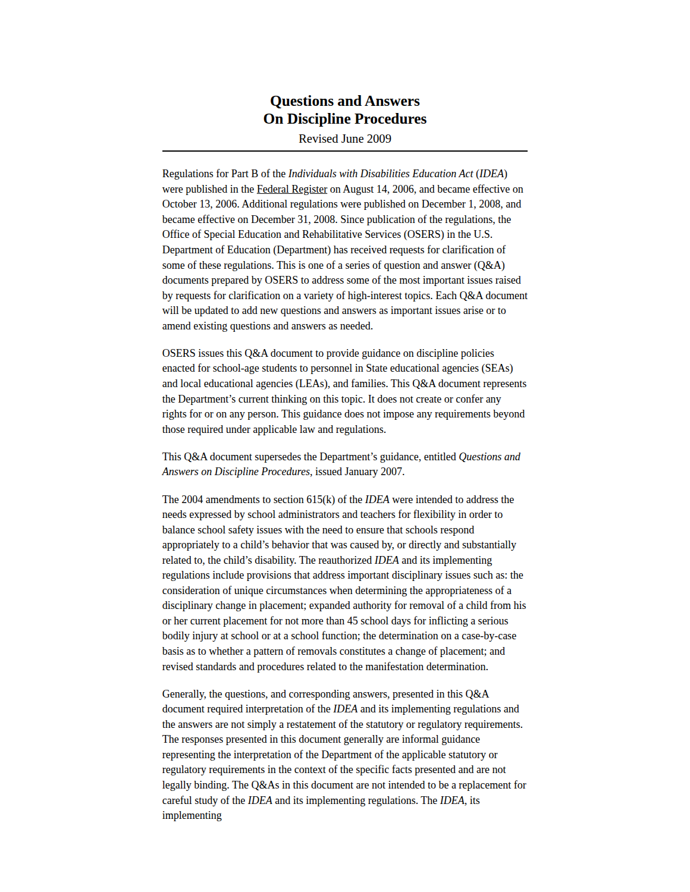Questions and Answers
On Discipline Procedures
Revised June 2009
Regulations for Part B of the Individuals with Disabilities Education Act (IDEA) were published in the Federal Register on August 14, 2006, and became effective on October 13, 2006. Additional regulations were published on December 1, 2008, and became effective on December 31, 2008. Since publication of the regulations, the Office of Special Education and Rehabilitative Services (OSERS) in the U.S. Department of Education (Department) has received requests for clarification of some of these regulations. This is one of a series of question and answer (Q&A) documents prepared by OSERS to address some of the most important issues raised by requests for clarification on a variety of high-interest topics. Each Q&A document will be updated to add new questions and answers as important issues arise or to amend existing questions and answers as needed.
OSERS issues this Q&A document to provide guidance on discipline policies enacted for school-age students to personnel in State educational agencies (SEAs) and local educational agencies (LEAs), and families. This Q&A document represents the Department’s current thinking on this topic. It does not create or confer any rights for or on any person. This guidance does not impose any requirements beyond those required under applicable law and regulations.
This Q&A document supersedes the Department’s guidance, entitled Questions and Answers on Discipline Procedures, issued January 2007.
The 2004 amendments to section 615(k) of the IDEA were intended to address the needs expressed by school administrators and teachers for flexibility in order to balance school safety issues with the need to ensure that schools respond appropriately to a child’s behavior that was caused by, or directly and substantially related to, the child’s disability. The reauthorized IDEA and its implementing regulations include provisions that address important disciplinary issues such as: the consideration of unique circumstances when determining the appropriateness of a disciplinary change in placement; expanded authority for removal of a child from his or her current placement for not more than 45 school days for inflicting a serious bodily injury at school or at a school function; the determination on a case-by-case basis as to whether a pattern of removals constitutes a change of placement; and revised standards and procedures related to the manifestation determination.
Generally, the questions, and corresponding answers, presented in this Q&A document required interpretation of the IDEA and its implementing regulations and the answers are not simply a restatement of the statutory or regulatory requirements. The responses presented in this document generally are informal guidance representing the interpretation of the Department of the applicable statutory or regulatory requirements in the context of the specific facts presented and are not legally binding. The Q&As in this document are not intended to be a replacement for careful study of the IDEA and its implementing regulations. The IDEA, its implementing